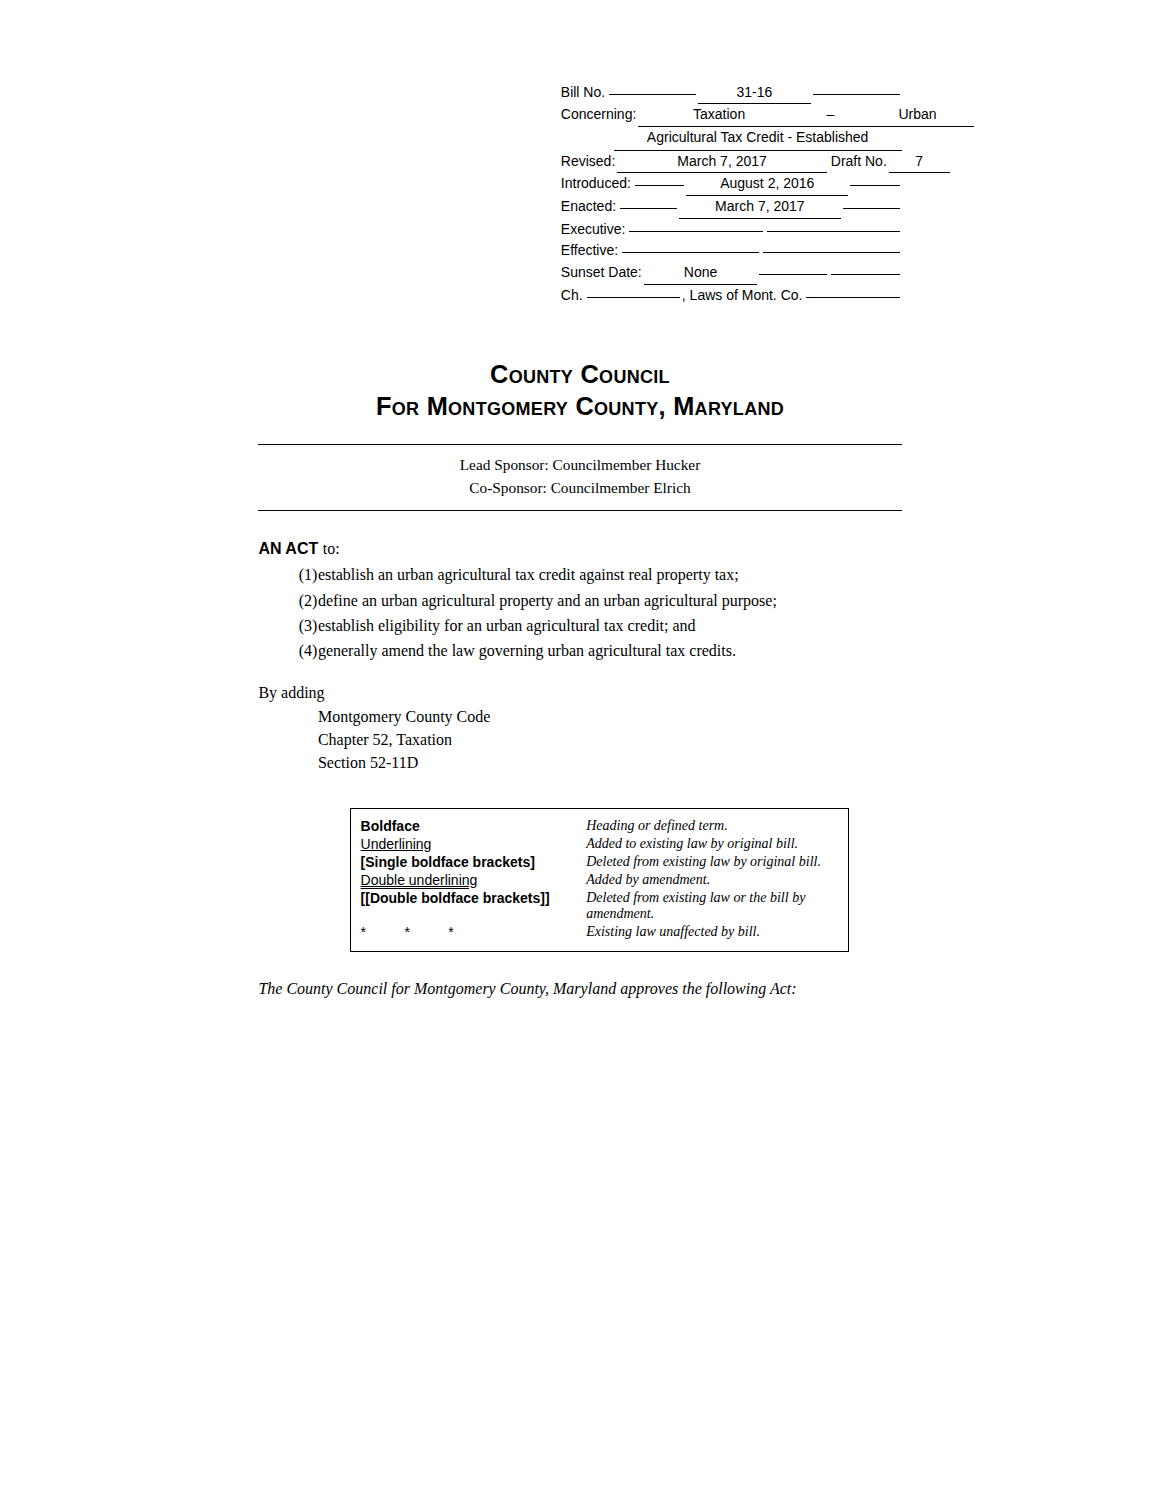Bill No. 31-16
Concerning: Taxation – Urban
Agricultural Tax Credit - Established
Revised: March 7, 2017 Draft No. 7
Introduced: August 2, 2016
Enacted: March 7, 2017
Executive:
Effective:
Sunset Date: None
Ch. , Laws of Mont. Co.
County Council
For Montgomery County, Maryland
Lead Sponsor: Councilmember Hucker
Co-Sponsor: Councilmember Elrich
AN ACT to:
(1) establish an urban agricultural tax credit against real property tax;
(2) define an urban agricultural property and an urban agricultural purpose;
(3) establish eligibility for an urban agricultural tax credit; and
(4) generally amend the law governing urban agricultural tax credits.
By adding
Montgomery County Code
Chapter 52, Taxation
Section 52-11D
| Boldface | Heading or defined term. |
| Underlining | Added to existing law by original bill. |
| [Single boldface brackets] | Deleted from existing law by original bill. |
| Double underlining | Added by amendment. |
| [[Double boldface brackets]] | Deleted from existing law or the bill by amendment. |
| * * * | Existing law unaffected by bill. |
The County Council for Montgomery County, Maryland approves the following Act: